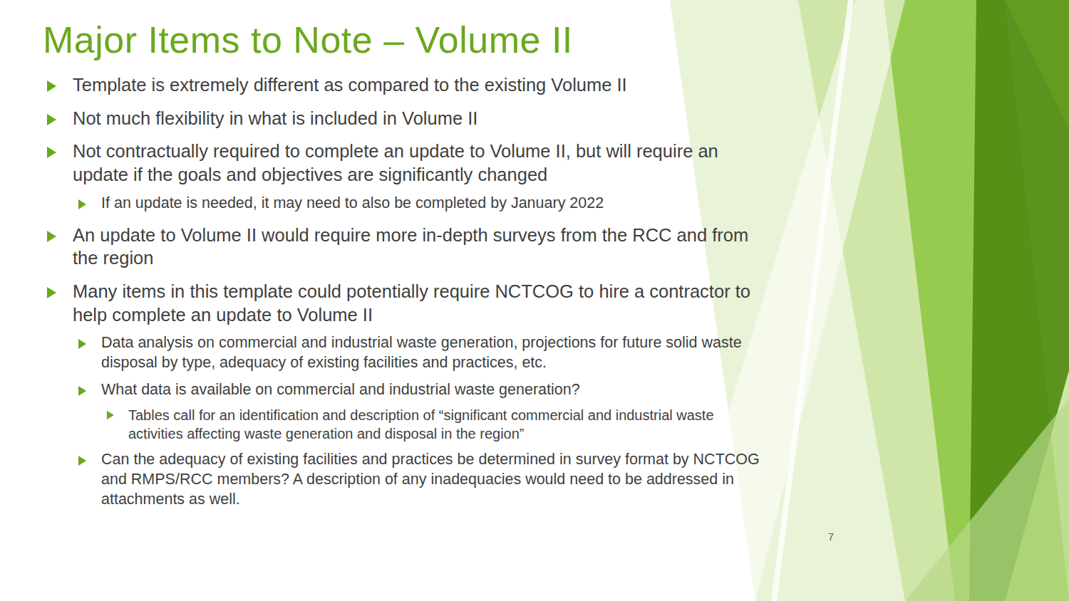Major Items to Note – Volume II
Template is extremely different as compared to the existing Volume II
Not much flexibility in what is included in Volume II
Not contractually required to complete an update to Volume II, but will require an update if the goals and objectives are significantly changed
If an update is needed, it may need to also be completed by January 2022
An update to Volume II would require more in-depth surveys from the RCC and from the region
Many items in this template could potentially require NCTCOG to hire a contractor to help complete an update to Volume II
Data analysis on commercial and industrial waste generation, projections for future solid waste disposal by type, adequacy of existing facilities and practices, etc.
What data is available on commercial and industrial waste generation?
Tables call for an identification and description of “significant commercial and industrial waste activities affecting waste generation and disposal in the region”
Can the adequacy of existing facilities and practices be determined in survey format by NCTCOG and RMPS/RCC members? A description of any inadequacies would need to be addressed in attachments as well.
7